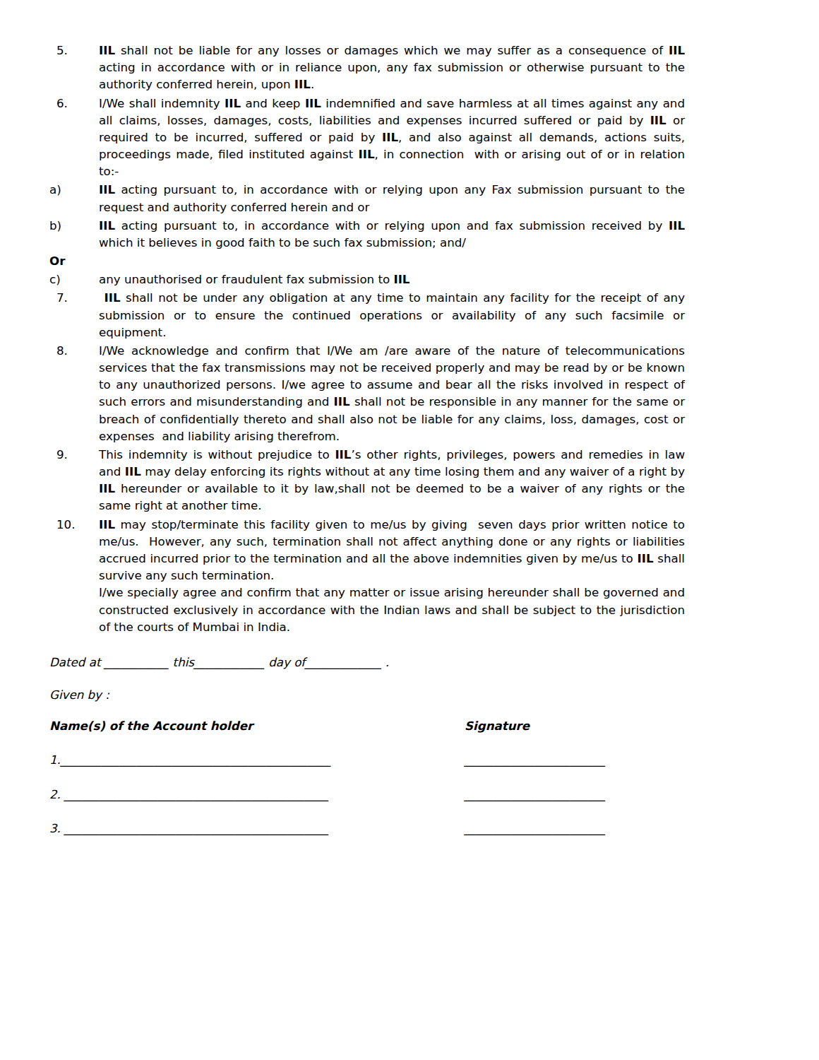5. IIL shall not be liable for any losses or damages which we may suffer as a consequence of IIL acting in accordance with or in reliance upon, any fax submission or otherwise pursuant to the authority conferred herein, upon IIL.
6. I/We shall indemnity IIL and keep IIL indemnified and save harmless at all times against any and all claims, losses, damages, costs, liabilities and expenses incurred suffered or paid by IIL or required to be incurred, suffered or paid by IIL, and also against all demands, actions suits, proceedings made, filed instituted against IIL, in connection with or arising out of or in relation to:-
a) IIL acting pursuant to, in accordance with or relying upon any Fax submission pursuant to the request and authority conferred herein and or
b) IIL acting pursuant to, in accordance with or relying upon and fax submission received by IIL which it believes in good faith to be such fax submission; and/
Or
c) any unauthorised or fraudulent fax submission to IIL
7. IIL shall not be under any obligation at any time to maintain any facility for the receipt of any submission or to ensure the continued operations or availability of any such facsimile or equipment.
8. I/We acknowledge and confirm that I/We am /are aware of the nature of telecommunications services that the fax transmissions may not be received properly and may be read by or be known to any unauthorized persons. I/we agree to assume and bear all the risks involved in respect of such errors and misunderstanding and IIL shall not be responsible in any manner for the same or breach of confidentially thereto and shall also not be liable for any claims, loss, damages, cost or expenses and liability arising therefrom.
9. This indemnity is without prejudice to IIL’s other rights, privileges, powers and remedies in law and IIL may delay enforcing its rights without at any time losing them and any waiver of a right by IIL hereunder or available to it by law,shall not be deemed to be a waiver of any rights or the same right at another time.
10. IIL may stop/terminate this facility given to me/us by giving seven days prior written notice to me/us. However, any such, termination shall not affect anything done or any rights or liabilities accrued incurred prior to the termination and all the above indemnities given by me/us to IIL shall survive any such termination.
I/we specially agree and confirm that any matter or issue arising hereunder shall be governed and constructed exclusively in accordance with the Indian laws and shall be subject to the jurisdiction of the courts of Mumbai in India.
Dated at ___________ this____________ day of_____________ .
Given by :
| Name(s) of the Account holder | Signature |
| 1.______________________________________________ | ________________________ |
| 2. _____________________________________________ | ________________________ |
| 3. _____________________________________________ | ________________________ |